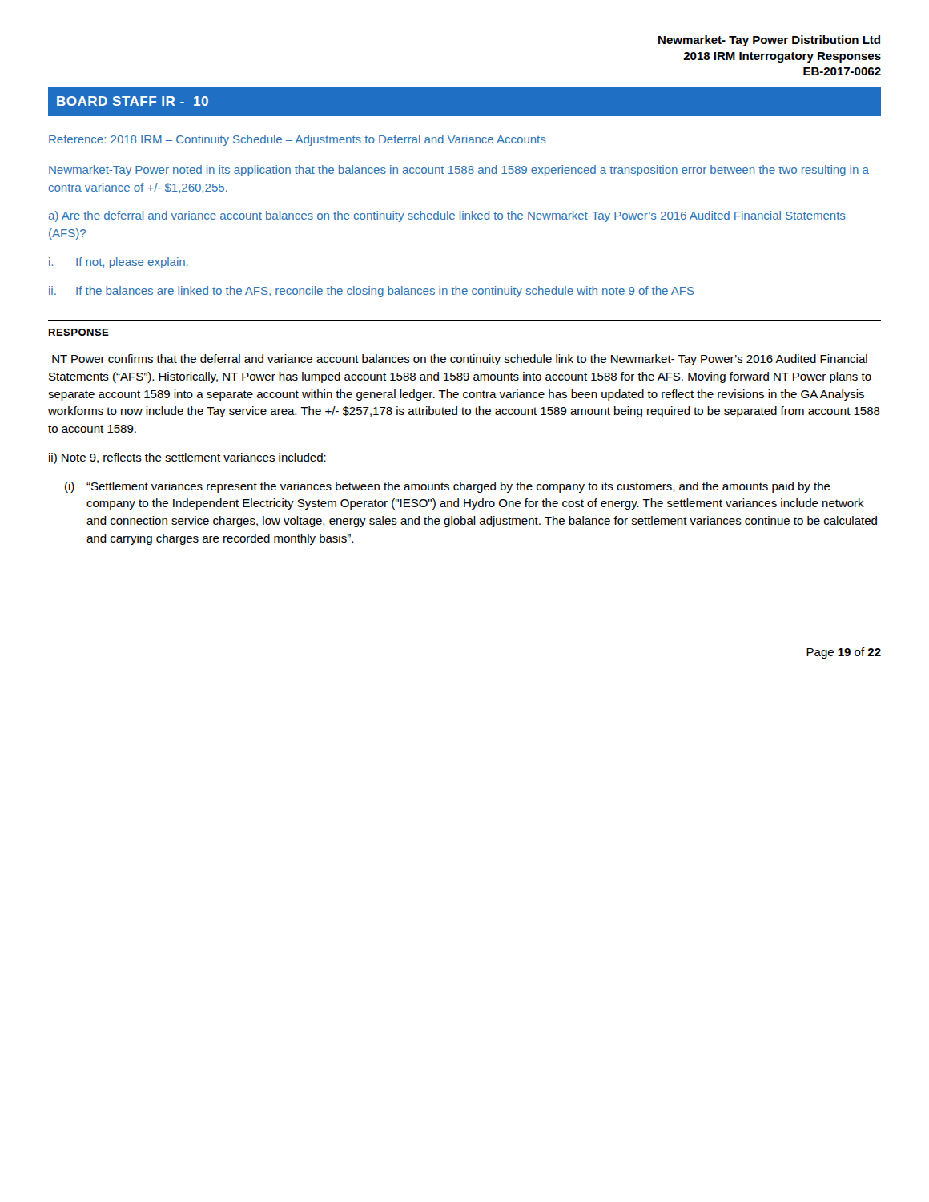Newmarket- Tay Power Distribution Ltd
2018 IRM Interrogatory Responses
EB-2017-0062
BOARD STAFF IR - 10
Reference: 2018 IRM – Continuity Schedule – Adjustments to Deferral and Variance Accounts
Newmarket-Tay Power noted in its application that the balances in account 1588 and 1589 experienced a transposition error between the two resulting in a contra variance of +/- $1,260,255.
a) Are the deferral and variance account balances on the continuity schedule linked to the Newmarket-Tay Power’s 2016 Audited Financial Statements (AFS)?
i. If not, please explain.
ii. If the balances are linked to the AFS, reconcile the closing balances in the continuity schedule with note 9 of the AFS
RESPONSE
NT Power confirms that the deferral and variance account balances on the continuity schedule link to the Newmarket- Tay Power’s 2016 Audited Financial Statements (“AFS”). Historically, NT Power has lumped account 1588 and 1589 amounts into account 1588 for the AFS. Moving forward NT Power plans to separate account 1589 into a separate account within the general ledger. The contra variance has been updated to reflect the revisions in the GA Analysis workforms to now include the Tay service area. The +/- $257,178 is attributed to the account 1589 amount being required to be separated from account 1588 to account 1589.
ii) Note 9, reflects the settlement variances included:
(i)“Settlement variances represent the variances between the amounts charged by the company to its customers, and the amounts paid by the company to the Independent Electricity System Operator ("IESO") and Hydro One for the cost of energy. The settlement variances include network and connection service charges, low voltage, energy sales and the global adjustment. The balance for settlement variances continue to be calculated and carrying charges are recorded monthly basis”.
Page 19 of 22